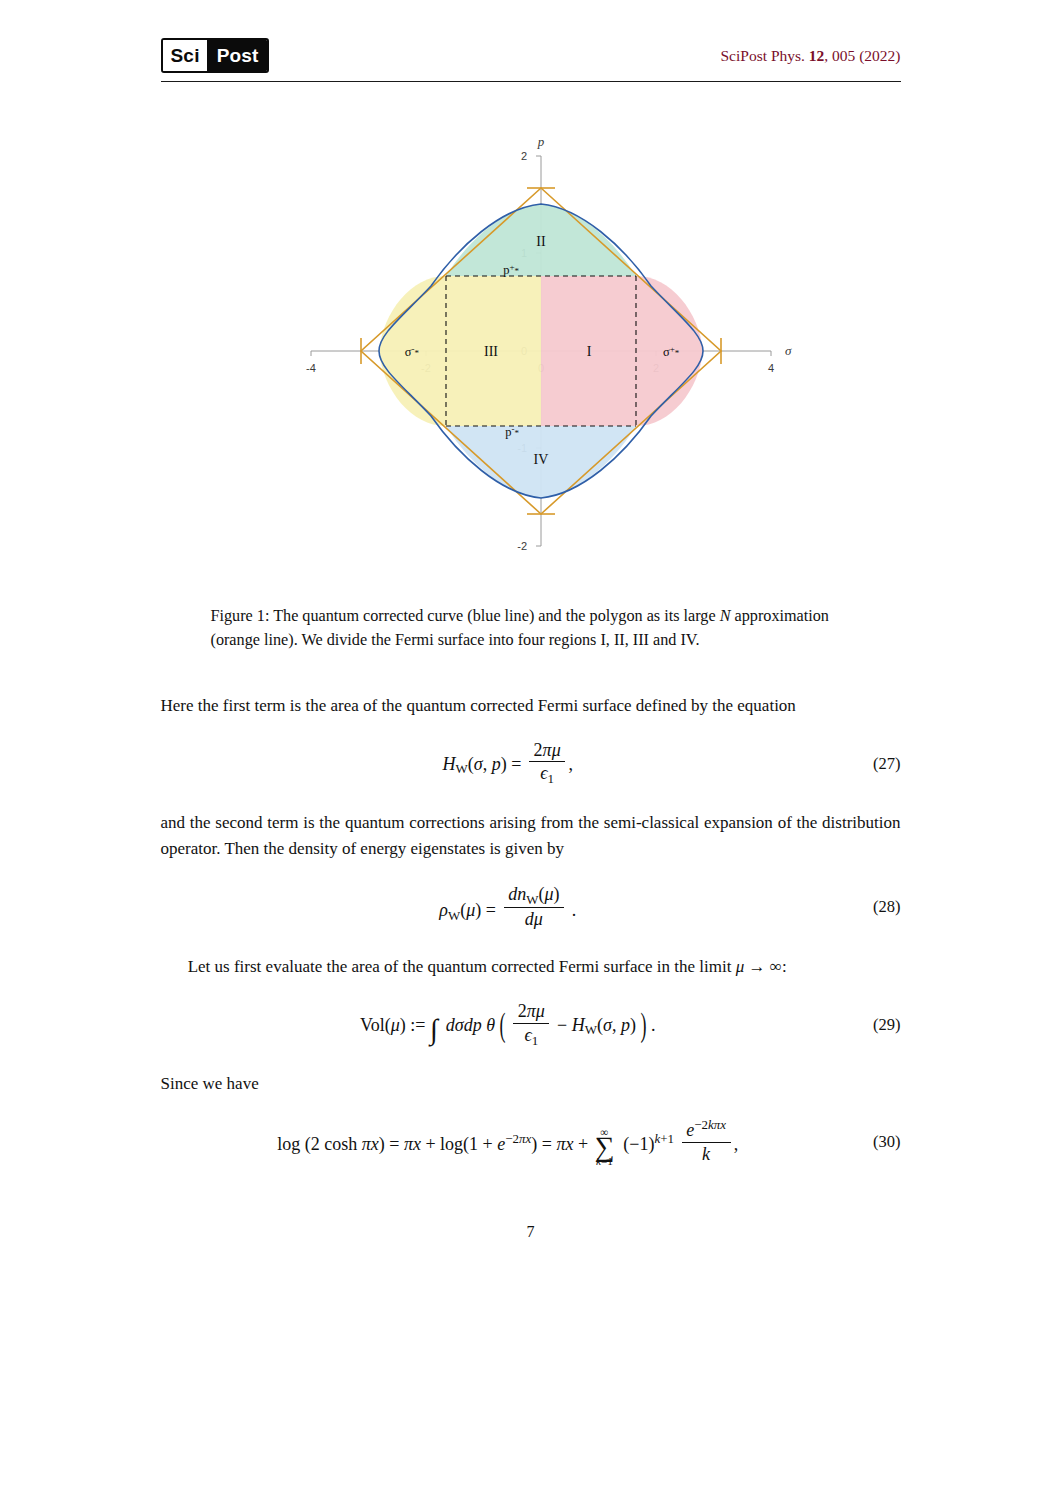Sci Post
SciPost Phys. 12, 005 (2022)
-4 -2 0 2 4 2 1 0 -1 -2 p σ I II III IV p+* p-* σ-* σ+*
Figure 1: The quantum corrected curve (blue line) and the polygon as its large N approximation (orange line). We divide the Fermi surface into four regions I, II, III and IV.
Here the first term is the area of the quantum corrected Fermi surface defined by the equation
HW(σ, p) = 2πμ ϵ 1,
(27)
and the second term is the quantum corrections arising from the semi-classical expansion of the distribution operator. Then the density of energy eigenstates is given by
ρW(μ) = dn W(μ) dμ .
(28)
Let us first evaluate the area of the quantum corrected Fermi surface in the limit μ → ∞:
Vol(μ) := ∫ dσdp θ ( 2πμ ϵ 1 − HW(σ, p) ) .
(29)
Since we have
log (2 cosh πx) = πx + log(1 + e−2πx) = πx + ∞∑k=1 (−1)k+1 e−2kπx k,
(30)
7